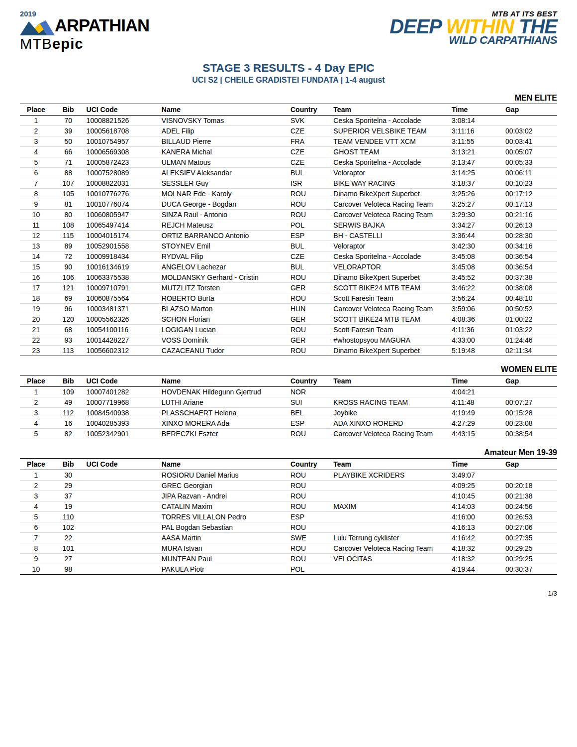2019
ARPATHIAN
MTBepic
MTB AT ITS BEST
DEEP WITHIN THE
WILD CARPATHIANS
STAGE 3 RESULTS - 4 Day EPIC
UCI S2 | CHEILE GRADISTEI FUNDATA | 1-4 august
MEN ELITE
| Place | Bib | UCI Code | Name | Country | Team | Time | Gap |
| --- | --- | --- | --- | --- | --- | --- | --- |
| 1 | 70 | 10008821526 | VISNOVSKY Tomas | SVK | Ceska Sporitelna - Accolade | 3:08:14 | |
| 2 | 39 | 10005618708 | ADEL Filip | CZE | SUPERIOR VELSBIKE TEAM | 3:11:16 | 00:03:02 |
| 3 | 50 | 10010754957 | BILLAUD Pierre | FRA | TEAM VENDEE VTT XCM | 3:11:55 | 00:03:41 |
| 4 | 66 | 10006569308 | KANERA Michal | CZE | GHOST TEAM | 3:13:21 | 00:05:07 |
| 5 | 71 | 10005872423 | ULMAN Matous | CZE | Ceska Sporitelna - Accolade | 3:13:47 | 00:05:33 |
| 6 | 88 | 10007528089 | ALEKSIEV Aleksandar | BUL | Veloraptor | 3:14:25 | 00:06:11 |
| 7 | 107 | 10008822031 | SESSLER Guy | ISR | BIKE WAY RACING | 3:18:37 | 00:10:23 |
| 8 | 105 | 10010776276 | MOLNAR Ede - Karoly | ROU | Dinamo BikeXpert Superbet | 3:25:26 | 00:17:12 |
| 9 | 81 | 10010776074 | DUCA George - Bogdan | ROU | Carcover Veloteca Racing Team | 3:25:27 | 00:17:13 |
| 10 | 80 | 10060805947 | SINZA Raul - Antonio | ROU | Carcover Veloteca Racing Team | 3:29:30 | 00:21:16 |
| 11 | 108 | 10065497414 | REJCH Mateusz | POL | SERWIS BAJKA | 3:34:27 | 00:26:13 |
| 12 | 115 | 10004015174 | ORTIZ BARRANCO Antonio | ESP | BH - CASTELLI | 3:36:44 | 00:28:30 |
| 13 | 89 | 10052901558 | STOYNEV Emil | BUL | Veloraptor | 3:42:30 | 00:34:16 |
| 14 | 72 | 10009918434 | RYDVAL Filip | CZE | Ceska Sporitelna - Accolade | 3:45:08 | 00:36:54 |
| 15 | 90 | 10016134619 | ANGELOV Lachezar | BUL | VELORAPTOR | 3:45:08 | 00:36:54 |
| 16 | 106 | 10063375538 | MOLDANSKY Gerhard - Cristin | ROU | Dinamo BikeXpert Superbet | 3:45:52 | 00:37:38 |
| 17 | 121 | 10009710791 | MUTZLITZ Torsten | GER | SCOTT BIKE24 MTB TEAM | 3:46:22 | 00:38:08 |
| 18 | 69 | 10060875564 | ROBERTO Burta | ROU | Scott Faresin Team | 3:56:24 | 00:48:10 |
| 19 | 96 | 10003481371 | BLAZSO Marton | HUN | Carcover Veloteca Racing Team | 3:59:06 | 00:50:52 |
| 20 | 120 | 10005562326 | SCHON Florian | GER | SCOTT BIKE24 MTB TEAM | 4:08:36 | 01:00:22 |
| 21 | 68 | 10054100116 | LOGIGAN Lucian | ROU | Scott Faresin Team | 4:11:36 | 01:03:22 |
| 22 | 93 | 10014428227 | VOSS Dominik | GER | #whostopsyou MAGURA | 4:33:00 | 01:24:46 |
| 23 | 113 | 10056602312 | CAZACEANU Tudor | ROU | Dinamo BikeXpert Superbet | 5:19:48 | 02:11:34 |
WOMEN ELITE
| Place | Bib | UCI Code | Name | Country | Team | Time | Gap |
| --- | --- | --- | --- | --- | --- | --- | --- |
| 1 | 109 | 10007401282 | HOVDENAK Hildegunn Gjertrud | NOR | | 4:04:21 | |
| 2 | 49 | 10007719968 | LUTHI Ariane | SUI | KROSS RACING TEAM | 4:11:48 | 00:07:27 |
| 3 | 112 | 10084540938 | PLASSCHAERT Helena | BEL | Joybike | 4:19:49 | 00:15:28 |
| 4 | 16 | 10040285393 | XINXO MORERA Ada | ESP | ADA XINXO RORERD | 4:27:29 | 00:23:08 |
| 5 | 82 | 10052342901 | BERECZKI Eszter | ROU | Carcover Veloteca Racing Team | 4:43:15 | 00:38:54 |
Amateur Men 19-39
| Place | Bib | UCI Code | Name | Country | Team | Time | Gap |
| --- | --- | --- | --- | --- | --- | --- | --- |
| 1 | 30 | | ROSIORU Daniel Marius | ROU | PLAYBIKE XCRIDERS | 3:49:07 | |
| 2 | 29 | | GREC Georgian | ROU | | 4:09:25 | 00:20:18 |
| 3 | 37 | | JIPA Razvan - Andrei | ROU | | 4:10:45 | 00:21:38 |
| 4 | 19 | | CATALIN Maxim | ROU | MAXIM | 4:14:03 | 00:24:56 |
| 5 | 110 | | TORRES VILLALON Pedro | ESP | | 4:16:00 | 00:26:53 |
| 6 | 102 | | PAL Bogdan Sebastian | ROU | | 4:16:13 | 00:27:06 |
| 7 | 22 | | AASA Martin | SWE | Lulu Terrung cyklister | 4:16:42 | 00:27:35 |
| 8 | 101 | | MURA Istvan | ROU | Carcover Veloteca Racing Team | 4:18:32 | 00:29:25 |
| 9 | 27 | | MUNTEAN Paul | ROU | VELOCITAS | 4:18:32 | 00:29:25 |
| 10 | 98 | | PAKULA Piotr | POL | | 4:19:44 | 00:30:37 |
1/3